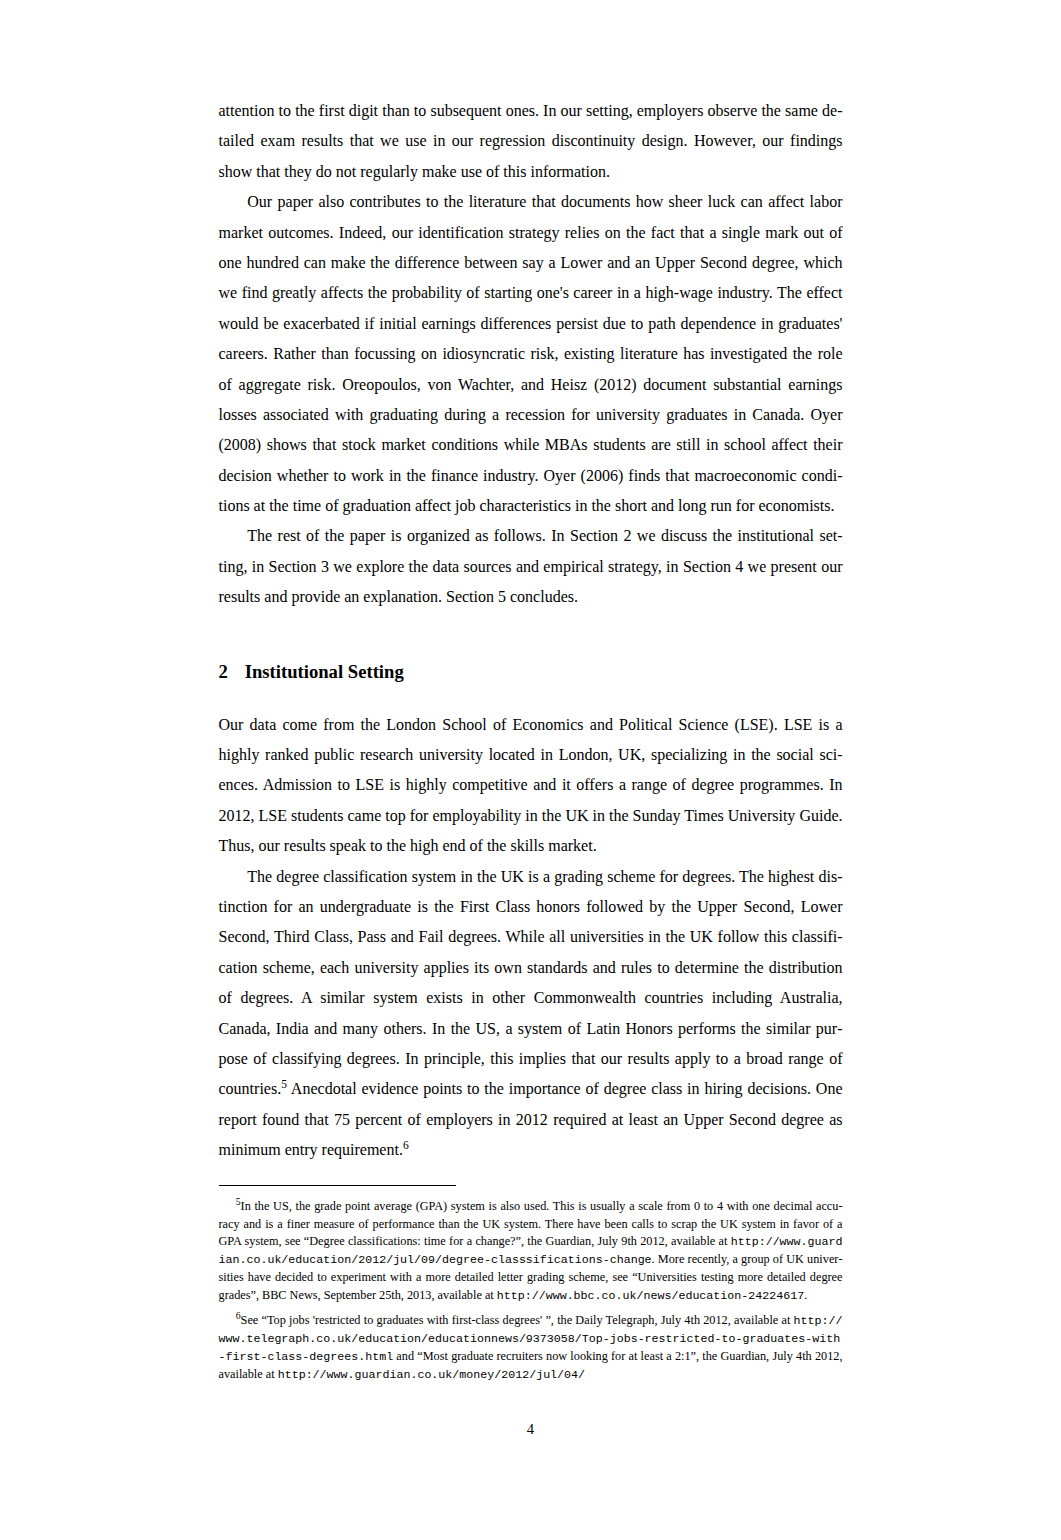attention to the first digit than to subsequent ones. In our setting, employers observe the same detailed exam results that we use in our regression discontinuity design. However, our findings show that they do not regularly make use of this information.
Our paper also contributes to the literature that documents how sheer luck can affect labor market outcomes. Indeed, our identification strategy relies on the fact that a single mark out of one hundred can make the difference between say a Lower and an Upper Second degree, which we find greatly affects the probability of starting one's career in a high-wage industry. The effect would be exacerbated if initial earnings differences persist due to path dependence in graduates' careers. Rather than focussing on idiosyncratic risk, existing literature has investigated the role of aggregate risk. Oreopoulos, von Wachter, and Heisz (2012) document substantial earnings losses associated with graduating during a recession for university graduates in Canada. Oyer (2008) shows that stock market conditions while MBAs students are still in school affect their decision whether to work in the finance industry. Oyer (2006) finds that macroeconomic conditions at the time of graduation affect job characteristics in the short and long run for economists.
The rest of the paper is organized as follows. In Section 2 we discuss the institutional setting, in Section 3 we explore the data sources and empirical strategy, in Section 4 we present our results and provide an explanation. Section 5 concludes.
2 Institutional Setting
Our data come from the London School of Economics and Political Science (LSE). LSE is a highly ranked public research university located in London, UK, specializing in the social sciences. Admission to LSE is highly competitive and it offers a range of degree programmes. In 2012, LSE students came top for employability in the UK in the Sunday Times University Guide. Thus, our results speak to the high end of the skills market.
The degree classification system in the UK is a grading scheme for degrees. The highest distinction for an undergraduate is the First Class honors followed by the Upper Second, Lower Second, Third Class, Pass and Fail degrees. While all universities in the UK follow this classification scheme, each university applies its own standards and rules to determine the distribution of degrees. A similar system exists in other Commonwealth countries including Australia, Canada, India and many others. In the US, a system of Latin Honors performs the similar purpose of classifying degrees. In principle, this implies that our results apply to a broad range of countries.5 Anecdotal evidence points to the importance of degree class in hiring decisions. One report found that 75 percent of employers in 2012 required at least an Upper Second degree as minimum entry requirement.6
5 In the US, the grade point average (GPA) system is also used. This is usually a scale from 0 to 4 with one decimal accuracy and is a finer measure of performance than the UK system. There have been calls to scrap the UK system in favor of a GPA system, see “Degree classifications: time for a change?”, the Guardian, July 9th 2012, available at http://www.guardian.co.uk/education/2012/jul/09/degree-classsifications-change. More recently, a group of UK universities have decided to experiment with a more detailed letter grading scheme, see “Universities testing more detailed degree grades”, BBC News, September 25th, 2013, available at http://www.bbc.co.uk/news/education-24224617.
6 See “Top jobs 'restricted to graduates with first-class degrees' ”, the Daily Telegraph, July 4th 2012, available at http://www.telegraph.co.uk/education/educationnews/9373058/Top-jobs-restricted-to-graduates-with-first-class-degrees.html and “Most graduate recruiters now looking for at least a 2:1”, the Guardian, July 4th 2012, available at http://www.guardian.co.uk/money/2012/jul/04/
4